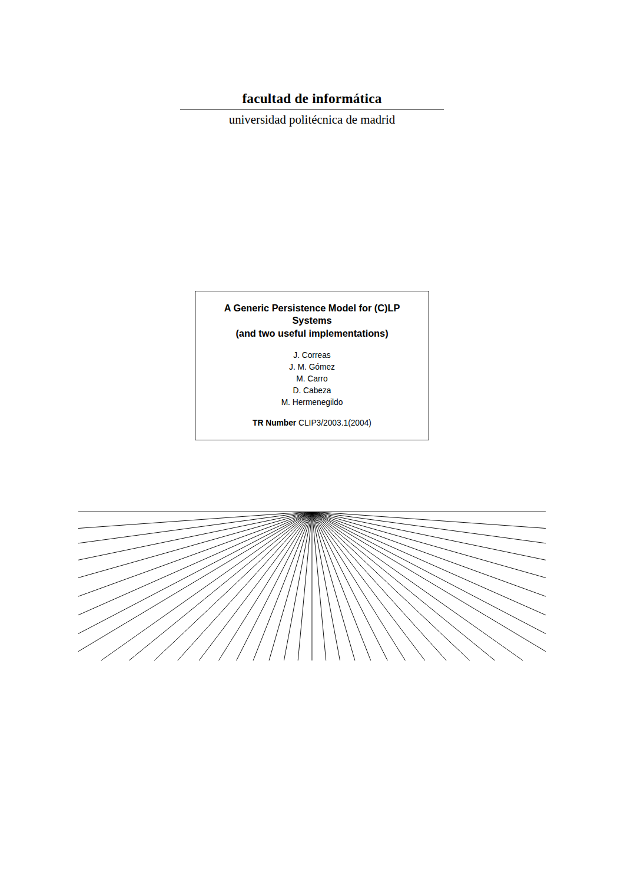facultad de informática
universidad politécnica de madrid
A Generic Persistence Model for (C)LP
Systems
(and two useful implementations)
J. Correas J. M. Gómez M. Carro D. Cabeza M. Hermenegildo
TR Number CLIP3/2003.1(2004)